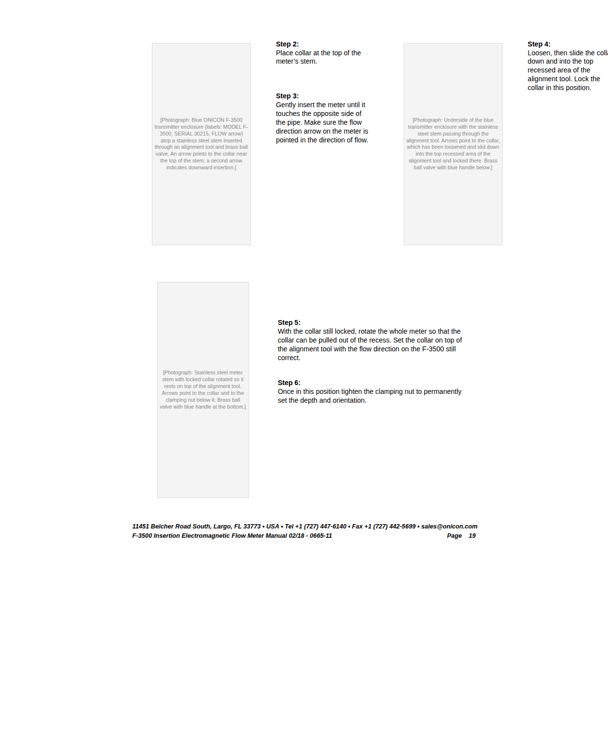[Photograph: Blue ONICON F-3500 transmitter enclosure (labels: MODEL F-3500, SERIAL 30215, FLOW arrow) atop a stainless steel stem inserted through an alignment tool and brass ball valve. An arrow points to the collar near the top of the stem; a second arrow indicates downward insertion.]
Step 2:
Place collar at the top of the meter’s stem.
Step 3:
Gently insert the meter until it touches the opposite side of the pipe. Make sure the flow direction arrow on the meter is pointed in the direction of flow.
[Photograph: Underside of the blue transmitter enclosure with the stainless steel stem passing through the alignment tool. Arrows point to the collar, which has been loosened and slid down into the top recessed area of the alignment tool and locked there. Brass ball valve with blue handle below.]
Step 4:
Loosen, then slide the collar down and into the top recessed area of the alignment tool. Lock the collar in this position.
[Photograph: Stainless steel meter stem with locked collar rotated so it rests on top of the alignment tool. Arrows point to the collar and to the clamping nut below it. Brass ball valve with blue handle at the bottom.]
Step 5:
With the collar still locked, rotate the whole meter so that the collar can be pulled out of the recess. Set the collar on top of the alignment tool with the flow direction on the F-3500 still correct.
Step 6:
Once in this position tighten the clamping nut to permanently set the depth and orientation.
11451 Belcher Road South, Largo, FL 33773 • USA • Tel +1 (727) 447-6140 • Fax +1 (727) 442-5699 • sales@onicon.com
F-3500 Insertion Electromagnetic Flow Meter Manual 02/18 - 0665-11 Page 19